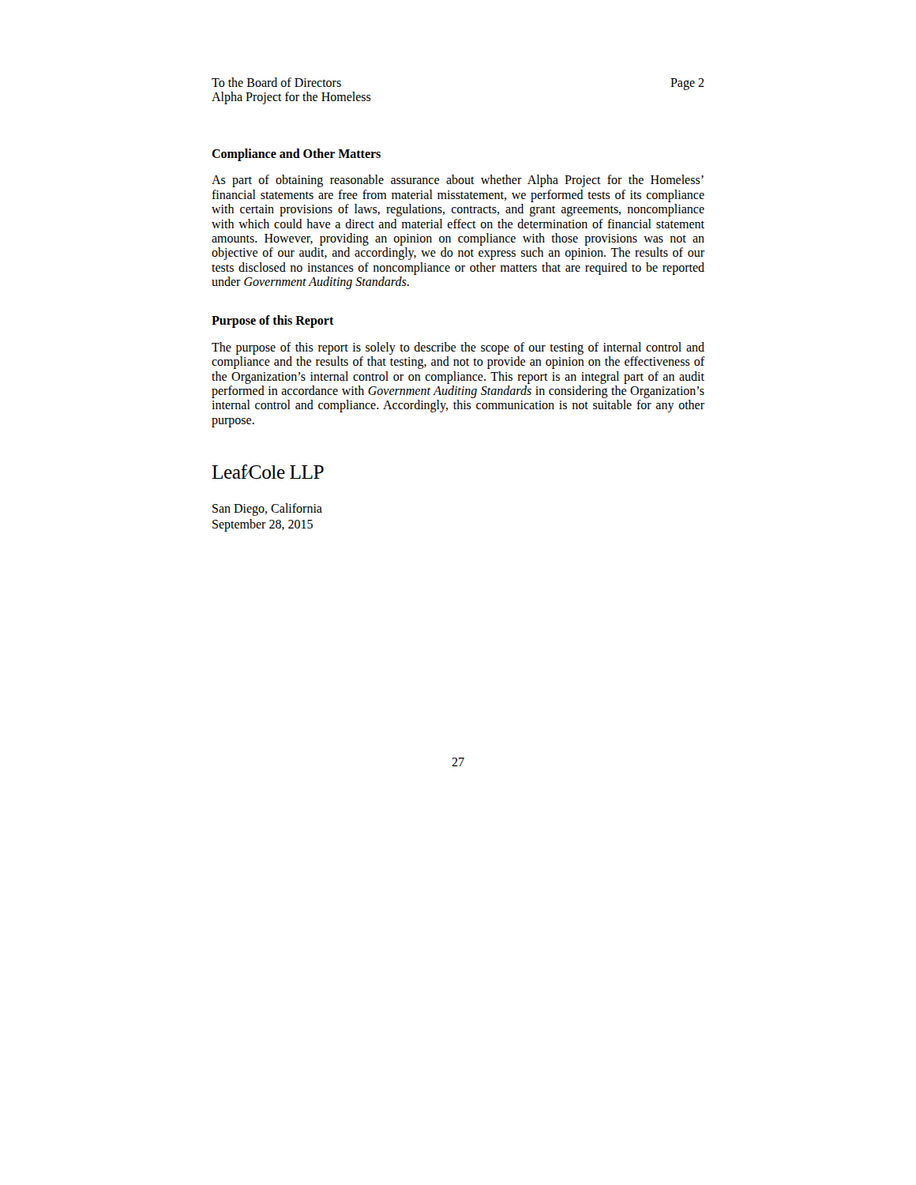To the Board of Directors
Alpha Project for the Homeless
Page 2
Compliance and Other Matters
As part of obtaining reasonable assurance about whether Alpha Project for the Homeless’ financial statements are free from material misstatement, we performed tests of its compliance with certain provisions of laws, regulations, contracts, and grant agreements, noncompliance with which could have a direct and material effect on the determination of financial statement amounts. However, providing an opinion on compliance with those provisions was not an objective of our audit, and accordingly, we do not express such an opinion. The results of our tests disclosed no instances of noncompliance or other matters that are required to be reported under Government Auditing Standards.
Purpose of this Report
The purpose of this report is solely to describe the scope of our testing of internal control and compliance and the results of that testing, and not to provide an opinion on the effectiveness of the Organization’s internal control or on compliance. This report is an integral part of an audit performed in accordance with Government Auditing Standards in considering the Organization’s internal control and compliance. Accordingly, this communication is not suitable for any other purpose.
Leaf⁄Cole LLP
San Diego, California
September 28, 2015
27